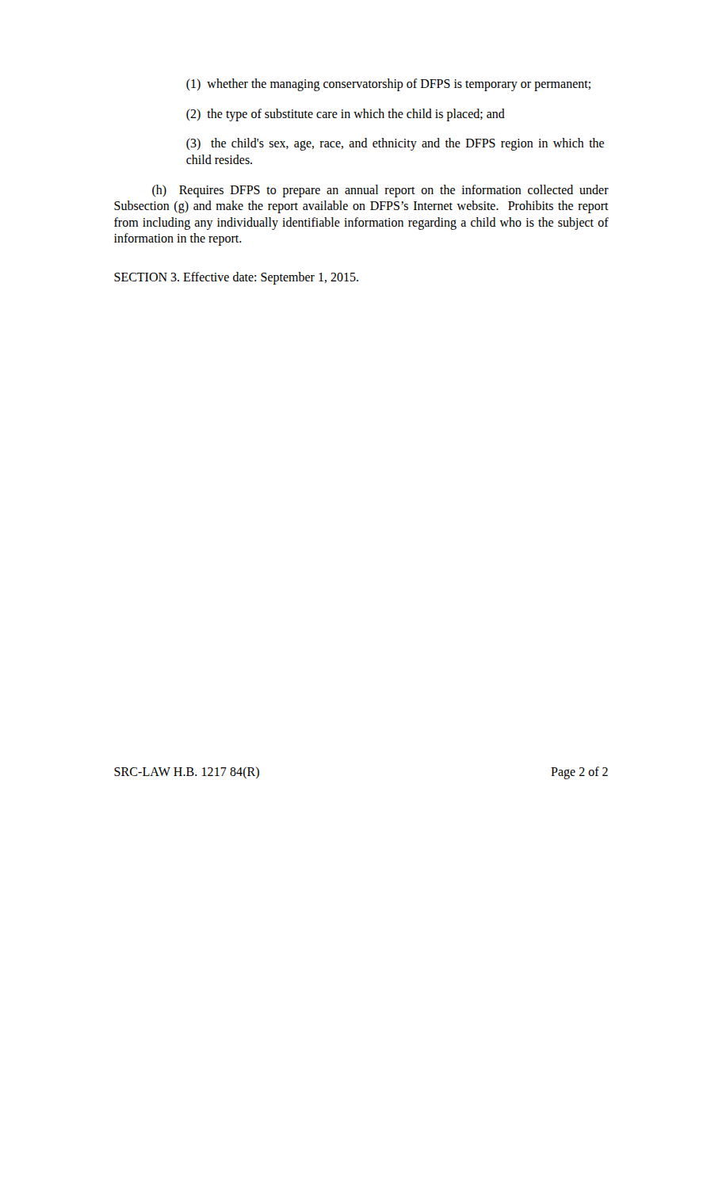(1) whether the managing conservatorship of DFPS is temporary or permanent;
(2) the type of substitute care in which the child is placed; and
(3) the child's sex, age, race, and ethnicity and the DFPS region in which the child resides.
(h) Requires DFPS to prepare an annual report on the information collected under Subsection (g) and make the report available on DFPS’s Internet website. Prohibits the report from including any individually identifiable information regarding a child who is the subject of information in the report.
SECTION 3. Effective date: September 1, 2015.
SRC-LAW H.B. 1217 84(R)
Page 2 of 2